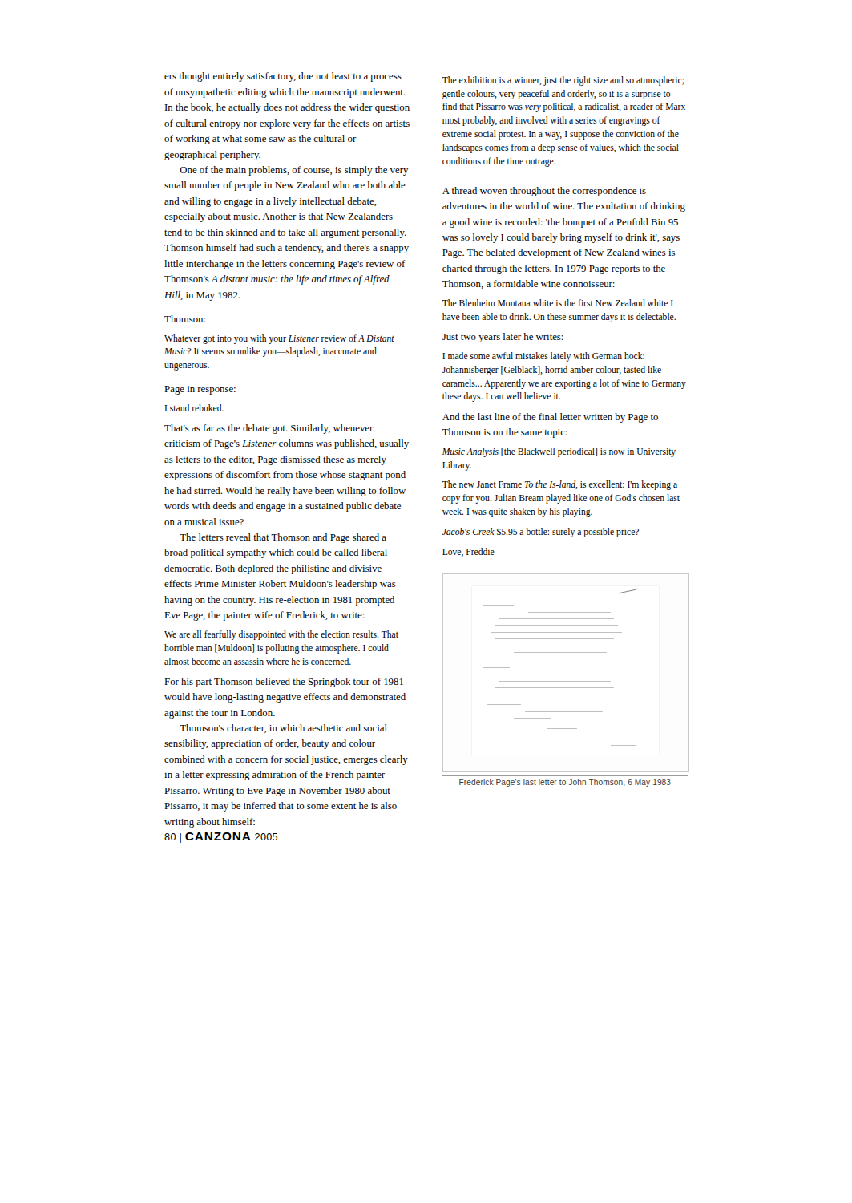ers thought entirely satisfactory, due not least to a process of unsympathetic editing which the manuscript underwent. In the book, he actually does not address the wider question of cultural entropy nor explore very far the effects on artists of working at what some saw as the cultural or geographical periphery.
One of the main problems, of course, is simply the very small number of people in New Zealand who are both able and willing to engage in a lively intellectual debate, especially about music. Another is that New Zealanders tend to be thin skinned and to take all argument personally. Thomson himself had such a tendency, and there's a snappy little interchange in the letters concerning Page's review of Thomson's A distant music: the life and times of Alfred Hill, in May 1982.
Thomson:
Whatever got into you with your Listener review of A Distant Music? It seems so unlike you—slapdash, inaccurate and ungenerous.
Page in response:
I stand rebuked.
That's as far as the debate got. Similarly, whenever criticism of Page's Listener columns was published, usually as letters to the editor, Page dismissed these as merely expressions of discomfort from those whose stagnant pond he had stirred. Would he really have been willing to follow words with deeds and engage in a sustained public debate on a musical issue?
The letters reveal that Thomson and Page shared a broad political sympathy which could be called liberal democratic. Both deplored the philistine and divisive effects Prime Minister Robert Muldoon's leadership was having on the country. His re-election in 1981 prompted Eve Page, the painter wife of Frederick, to write:
We are all fearfully disappointed with the election results. That horrible man [Muldoon] is polluting the atmosphere. I could almost become an assassin where he is concerned.
For his part Thomson believed the Springbok tour of 1981 would have long-lasting negative effects and demonstrated against the tour in London.
Thomson's character, in which aesthetic and social sensibility, appreciation of order, beauty and colour combined with a concern for social justice, emerges clearly in a letter expressing admiration of the French painter Pissarro. Writing to Eve Page in November 1980 about Pissarro, it may be inferred that to some extent he is also writing about himself:
The exhibition is a winner, just the right size and so atmospheric; gentle colours, very peaceful and orderly, so it is a surprise to find that Pissarro was very political, a radicalist, a reader of Marx most probably, and involved with a series of engravings of extreme social protest. In a way, I suppose the conviction of the landscapes comes from a deep sense of values, which the social conditions of the time outrage.
A thread woven throughout the correspondence is adventures in the world of wine. The exultation of drinking a good wine is recorded: 'the bouquet of a Penfold Bin 95 was so lovely I could barely bring myself to drink it', says Page. The belated development of New Zealand wines is charted through the letters. In 1979 Page reports to the Thomson, a formidable wine connoisseur:
The Blenheim Montana white is the first New Zealand white I have been able to drink. On these summer days it is delectable.
Just two years later he writes:
I made some awful mistakes lately with German hock: Johannisberger [Gelblack], horrid amber colour, tasted like caramels... Apparently we are exporting a lot of wine to Germany these days. I can well believe it.
And the last line of the final letter written by Page to Thomson is on the same topic:
Music Analysis [the Blackwell periodical] is now in University Library.
The new Janet Frame To the Is-land, is excellent: I'm keeping a copy for you. Julian Bream played like one of God's chosen last week. I was quite shaken by his playing.
Jacob's Creek $5.95 a bottle: surely a possible price?
Love, Freddie
Frederick Page's last letter to John Thomson, 6 May 1983
80 | CANZONA 2005